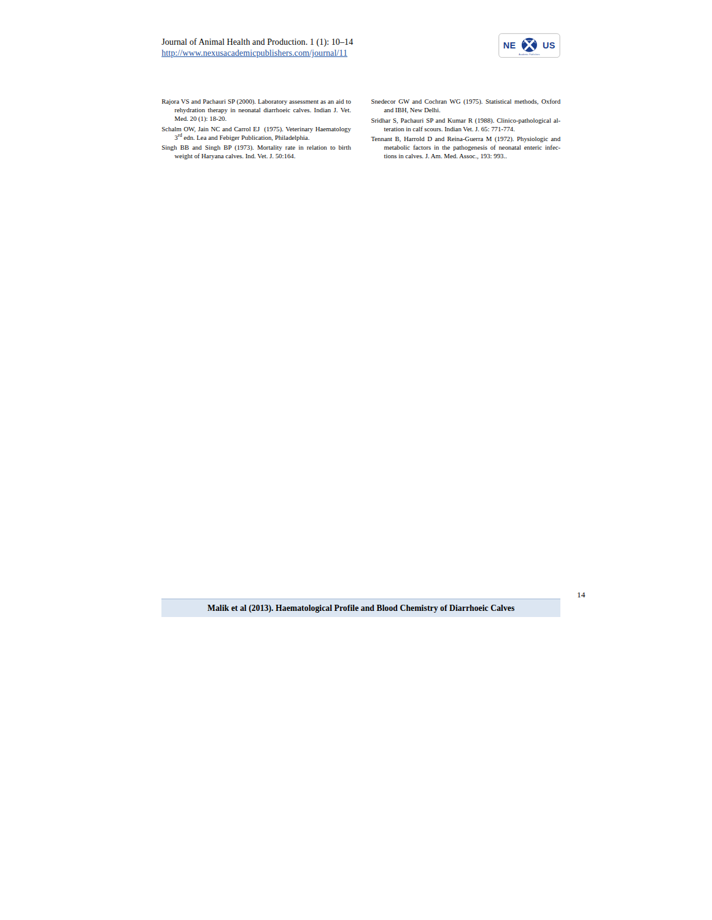Journal of Animal Health and Production. 1 (1): 10–14
http://www.nexusacademicpublishers.com/journal/11
NE US Academic Publishers
Rajora VS and Pachauri SP (2000). Laboratory assessment as an aid to rehydration therapy in neonatal diarrhoeic calves. Indian J. Vet. Med. 20 (1): 18-20.
Schalm OW, Jain NC and Carrol EJ (1975). Veterinary Haematology 3rd edn. Lea and Febiger Publication, Philadelphia.
Singh BB and Singh BP (1973). Mortality rate in relation to birth weight of Haryana calves. Ind. Vet. J. 50:164.
Snedecor GW and Cochran WG (1975). Statistical methods, Oxford and IBH, New Delhi.
Sridhar S, Pachauri SP and Kumar R (1988). Clinico-pathological alteration in calf scours. Indian Vet. J. 65: 771-774.
Tennant B, Harrold D and Reina-Guerra M (1972). Physiologic and metabolic factors in the pathogenesis of neonatal enteric infections in calves. J. Am. Med. Assoc., 193: 993..
Malik et al (2013). Haematological Profile and Blood Chemistry of Diarrhoeic Calves
14